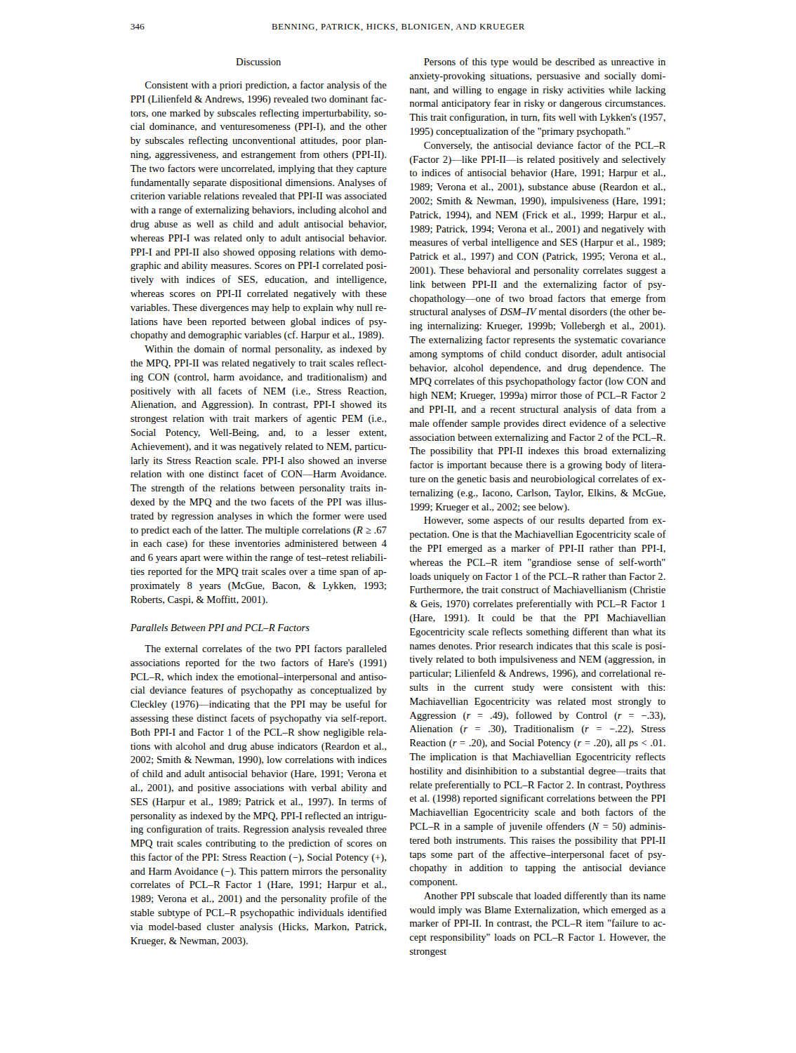346 Benning, Patrick, Hicks, Blonigen, and Krueger
Discussion
Consistent with a priori prediction, a factor analysis of the PPI (Lilienfeld & Andrews, 1996) revealed two dominant factors, one marked by subscales reflecting imperturbability, social dominance, and venturesomeness (PPI-I), and the other by subscales reflecting unconventional attitudes, poor planning, aggressiveness, and estrangement from others (PPI-II). The two factors were uncorrelated, implying that they capture fundamentally separate dispositional dimensions. Analyses of criterion variable relations revealed that PPI-II was associated with a range of externalizing behaviors, including alcohol and drug abuse as well as child and adult antisocial behavior, whereas PPI-I was related only to adult antisocial behavior. PPI-I and PPI-II also showed opposing relations with demographic and ability measures. Scores on PPI-I correlated positively with indices of SES, education, and intelligence, whereas scores on PPI-II correlated negatively with these variables. These divergences may help to explain why null relations have been reported between global indices of psychopathy and demographic variables (cf. Harpur et al., 1989).
Within the domain of normal personality, as indexed by the MPQ, PPI-II was related negatively to trait scales reflecting CON (control, harm avoidance, and traditionalism) and positively with all facets of NEM (i.e., Stress Reaction, Alienation, and Aggression). In contrast, PPI-I showed its strongest relation with trait markers of agentic PEM (i.e., Social Potency, Well-Being, and, to a lesser extent, Achievement), and it was negatively related to NEM, particularly its Stress Reaction scale. PPI-I also showed an inverse relation with one distinct facet of CON—Harm Avoidance. The strength of the relations between personality traits indexed by the MPQ and the two facets of the PPI was illustrated by regression analyses in which the former were used to predict each of the latter. The multiple correlations (R ≥ .67 in each case) for these inventories administered between 4 and 6 years apart were within the range of test–retest reliabilities reported for the MPQ trait scales over a time span of approximately 8 years (McGue, Bacon, & Lykken, 1993; Roberts, Caspi, & Moffitt, 2001).
Parallels Between PPI and PCL–R Factors
The external correlates of the two PPI factors paralleled associations reported for the two factors of Hare's (1991) PCL–R, which index the emotional–interpersonal and antisocial deviance features of psychopathy as conceptualized by Cleckley (1976)—indicating that the PPI may be useful for assessing these distinct facets of psychopathy via self-report. Both PPI-I and Factor 1 of the PCL–R show negligible relations with alcohol and drug abuse indicators (Reardon et al., 2002; Smith & Newman, 1990), low correlations with indices of child and adult antisocial behavior (Hare, 1991; Verona et al., 2001), and positive associations with verbal ability and SES (Harpur et al., 1989; Patrick et al., 1997). In terms of personality as indexed by the MPQ, PPI-I reflected an intriguing configuration of traits. Regression analysis revealed three MPQ trait scales contributing to the prediction of scores on this factor of the PPI: Stress Reaction (−), Social Potency (+), and Harm Avoidance (−). This pattern mirrors the personality correlates of PCL–R Factor 1 (Hare, 1991; Harpur et al., 1989; Verona et al., 2001) and the personality profile of the stable subtype of PCL–R psychopathic individuals identified via model-based cluster analysis (Hicks, Markon, Patrick, Krueger, & Newman, 2003).
Persons of this type would be described as unreactive in anxiety-provoking situations, persuasive and socially dominant, and willing to engage in risky activities while lacking normal anticipatory fear in risky or dangerous circumstances. This trait configuration, in turn, fits well with Lykken's (1957, 1995) conceptualization of the "primary psychopath."
Conversely, the antisocial deviance factor of the PCL–R (Factor 2)—like PPI-II—is related positively and selectively to indices of antisocial behavior (Hare, 1991; Harpur et al., 1989; Verona et al., 2001), substance abuse (Reardon et al., 2002; Smith & Newman, 1990), impulsiveness (Hare, 1991; Patrick, 1994), and NEM (Frick et al., 1999; Harpur et al., 1989; Patrick, 1994; Verona et al., 2001) and negatively with measures of verbal intelligence and SES (Harpur et al., 1989; Patrick et al., 1997) and CON (Patrick, 1995; Verona et al., 2001). These behavioral and personality correlates suggest a link between PPI-II and the externalizing factor of psychopathology—one of two broad factors that emerge from structural analyses of DSM–IV mental disorders (the other being internalizing: Krueger, 1999b; Vollebergh et al., 2001). The externalizing factor represents the systematic covariance among symptoms of child conduct disorder, adult antisocial behavior, alcohol dependence, and drug dependence. The MPQ correlates of this psychopathology factor (low CON and high NEM; Krueger, 1999a) mirror those of PCL–R Factor 2 and PPI-II, and a recent structural analysis of data from a male offender sample provides direct evidence of a selective association between externalizing and Factor 2 of the PCL–R. The possibility that PPI-II indexes this broad externalizing factor is important because there is a growing body of literature on the genetic basis and neurobiological correlates of externalizing (e.g., Iacono, Carlson, Taylor, Elkins, & McGue, 1999; Krueger et al., 2002; see below).
However, some aspects of our results departed from expectation. One is that the Machiavellian Egocentricity scale of the PPI emerged as a marker of PPI-II rather than PPI-I, whereas the PCL–R item "grandiose sense of self-worth" loads uniquely on Factor 1 of the PCL–R rather than Factor 2. Furthermore, the trait construct of Machiavellianism (Christie & Geis, 1970) correlates preferentially with PCL–R Factor 1 (Hare, 1991). It could be that the PPI Machiavellian Egocentricity scale reflects something different than what its names denotes. Prior research indicates that this scale is positively related to both impulsiveness and NEM (aggression, in particular; Lilienfeld & Andrews, 1996), and correlational results in the current study were consistent with this: Machiavellian Egocentricity was related most strongly to Aggression (r = .49), followed by Control (r = −.33), Alienation (r = .30), Traditionalism (r = −.22), Stress Reaction (r = .20), and Social Potency (r = .20), all ps < .01. The implication is that Machiavellian Egocentricity reflects hostility and disinhibition to a substantial degree—traits that relate preferentially to PCL–R Factor 2. In contrast, Poythress et al. (1998) reported significant correlations between the PPI Machiavellian Egocentricity scale and both factors of the PCL–R in a sample of juvenile offenders (N = 50) administered both instruments. This raises the possibility that PPI-II taps some part of the affective–interpersonal facet of psychopathy in addition to tapping the antisocial deviance component.
Another PPI subscale that loaded differently than its name would imply was Blame Externalization, which emerged as a marker of PPI-II. In contrast, the PCL–R item "failure to accept responsibility" loads on PCL–R Factor 1. However, the strongest